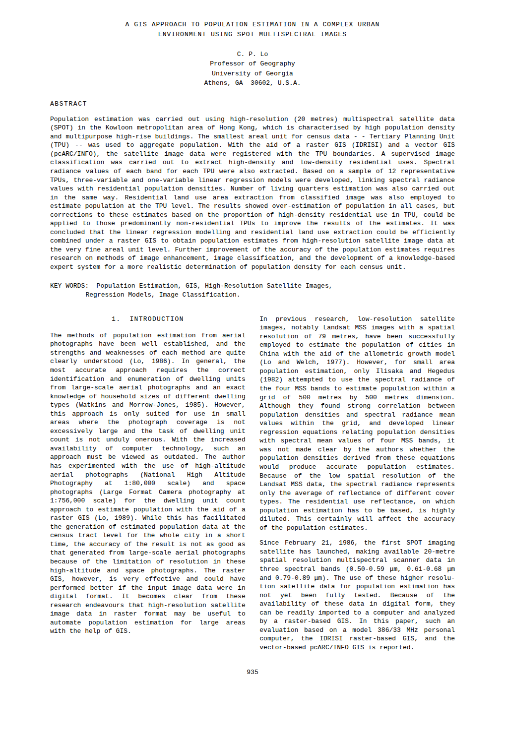A GIS APPROACH TO POPULATION ESTIMATION IN A COMPLEX URBAN
ENVIRONMENT USING SPOT MULTISPECTRAL IMAGES
C. P. Lo
Professor of Geography
University of Georgia
Athens, GA 30602, U.S.A.
ABSTRACT
Population estimation was carried out using high-resolution (20 metres) multispectral satellite data (SPOT) in the Kowloon metropolitan area of Hong Kong, which is characterised by high population density and multipurpose high-rise buildings. The smallest areal unit for census data - - Tertiary Planning Unit (TPU) -- was used to aggregate population. With the aid of a raster GIS (IDRISI) and a vector GIS (pcARC/INFO), the satellite image data were registered with the TPU boundaries. A supervised image classification was carried out to extract high-density and low-density residential uses. Spectral radiance values of each band for each TPU were also extracted. Based on a sample of 12 representative TPUs, three-variable and one-variable linear regression models were developed, linking spectral radiance values with residential population densities. Number of living quarters estimation was also carried out in the same way. Residential land use area extraction from classified image was also employed to estimate population at the TPU level. The results showed over-estimation of population in all cases, but corrections to these estimates based on the proportion of high-density residential use in TPU, could be applied to those predominantly non-residential TPUs to improve the results of the estimates. It was concluded that the linear regression modelling and residential land use extraction could be efficiently combined under a raster GIS to obtain population estimates from high-resolution satellite image data at the very fine areal unit level. Further improvement of the accuracy of the population estimates requires research on methods of image enhancement, image classification, and the development of a knowledge-based expert system for a more realistic determination of population density for each census unit.
KEY WORDS: Population Estimation, GIS, High-Resolution Satellite Images,
Regression Models, Image Classification.
1. INTRODUCTION
The methods of population estimation from aerial photographs have been well established, and the strengths and weaknesses of each method are quite clearly understood (Lo, 1986). In general, the most accurate approach requires the correct identification and enumeration of dwelling units from large-scale aerial photographs and an exact knowledge of household sizes of different dwelling types (Watkins and Morrow-Jones, 1985). However, this approach is only suited for use in small areas where the photograph coverage is not excessively large and the task of dwelling unit count is not unduly onerous. With the increased availability of computer technology, such an approach must be viewed as outdated. The author has experimented with the use of high-altitude aerial photographs (National High Altitude Photography at 1:80,000 scale) and space photographs (Large Format Camera photography at 1:756,000 scale) for the dwelling unit count approach to estimate population with the aid of a raster GIS (Lo, 1989). While this has facilitated the generation of estimated population data at the census tract level for the whole city in a short time, the accuracy of the result is not as good as that generated from large-scale aerial photographs because of the limitation of resolution in these high-altitude and space photographs. The raster GIS, however, is very effective and could have performed better if the input image data were in digital format. It becomes clear from these research endeavours that high-resolution satellite image data in raster format may be useful to automate population estimation for large areas with the help of GIS.
In previous research, low-resolution satellite images, notably Landsat MSS images with a spatial resolution of 79 metres, have been successfully employed to estimate the population of cities in China with the aid of the allometric growth model (Lo and Welch, 1977). However, for small area population estimation, only Ilisaka and Hegedus (1982) attempted to use the spectral radiance of the four MSS bands to estimate population within a grid of 500 metres by 500 metres dimension. Although they found strong correlation between population densities and spectral radiance mean values within the grid, and developed linear regression equations relating population densities with spectral mean values of four MSS bands, it was not made clear by the authors whether the population densities derived from these equations would produce accurate population estimates. Because of the low spatial resolution of the Landsat MSS data, the spectral radiance represents only the average of reflectance of different cover types. The residential use reflectance, on which population estimation has to be based, is highly diluted. This certainly will affect the accuracy of the population estimates.
Since February 21, 1986, the first SPOT imaging satellite has launched, making available 20-metre spatial resolution multispectral scanner data in three spectral bands (0.50-0.59 μm, 0.61-0.68 μm and 0.79-0.89 μm). The use of these higher resolu-tion satellite data for population estimation has not yet been fully tested. Because of the availability of these data in digital form, they can be readily imported to a computer and analyzed by a raster-based GIS. In this paper, such an evaluation based on a model 386/33 MHz personal computer, the IDRISI raster-based GIS, and the vector-based pcARC/INFO GIS is reported.
935